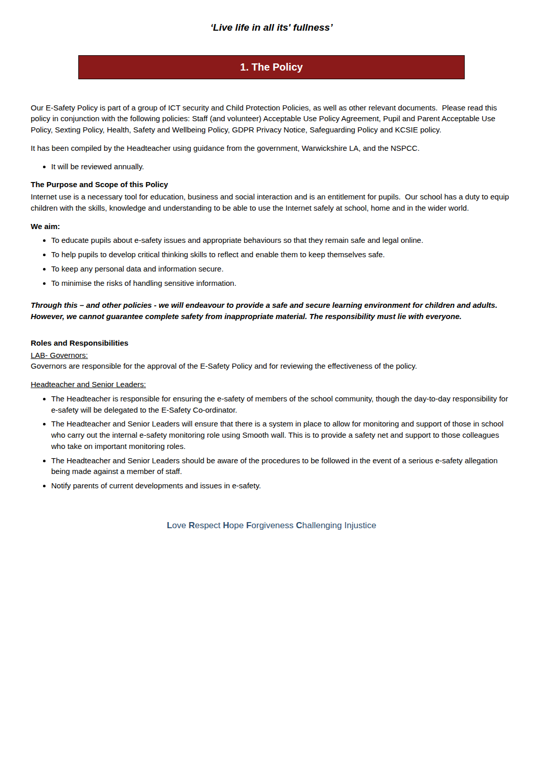‘Live life in all its' fullness’
1. The Policy
Our E-Safety Policy is part of a group of ICT security and Child Protection Policies, as well as other relevant documents. Please read this policy in conjunction with the following policies: Staff (and volunteer) Acceptable Use Policy Agreement, Pupil and Parent Acceptable Use Policy, Sexting Policy, Health, Safety and Wellbeing Policy, GDPR Privacy Notice, Safeguarding Policy and KCSIE policy.
It has been compiled by the Headteacher using guidance from the government, Warwickshire LA, and the NSPCC.
It will be reviewed annually.
The Purpose and Scope of this Policy
Internet use is a necessary tool for education, business and social interaction and is an entitlement for pupils. Our school has a duty to equip children with the skills, knowledge and understanding to be able to use the Internet safely at school, home and in the wider world.
We aim:
To educate pupils about e-safety issues and appropriate behaviours so that they remain safe and legal online.
To help pupils to develop critical thinking skills to reflect and enable them to keep themselves safe.
To keep any personal data and information secure.
To minimise the risks of handling sensitive information.
Through this – and other policies - we will endeavour to provide a safe and secure learning environment for children and adults. However, we cannot guarantee complete safety from inappropriate material. The responsibility must lie with everyone.
Roles and Responsibilities
LAB- Governors:
Governors are responsible for the approval of the E-Safety Policy and for reviewing the effectiveness of the policy.
Headteacher and Senior Leaders:
The Headteacher is responsible for ensuring the e-safety of members of the school community, though the day-to-day responsibility for e-safety will be delegated to the E-Safety Co-ordinator.
The Headteacher and Senior Leaders will ensure that there is a system in place to allow for monitoring and support of those in school who carry out the internal e-safety monitoring role using Smooth wall. This is to provide a safety net and support to those colleagues who take on important monitoring roles.
The Headteacher and Senior Leaders should be aware of the procedures to be followed in the event of a serious e-safety allegation being made against a member of staff.
Notify parents of current developments and issues in e-safety.
Love Respect Hope Forgiveness Challenging Injustice